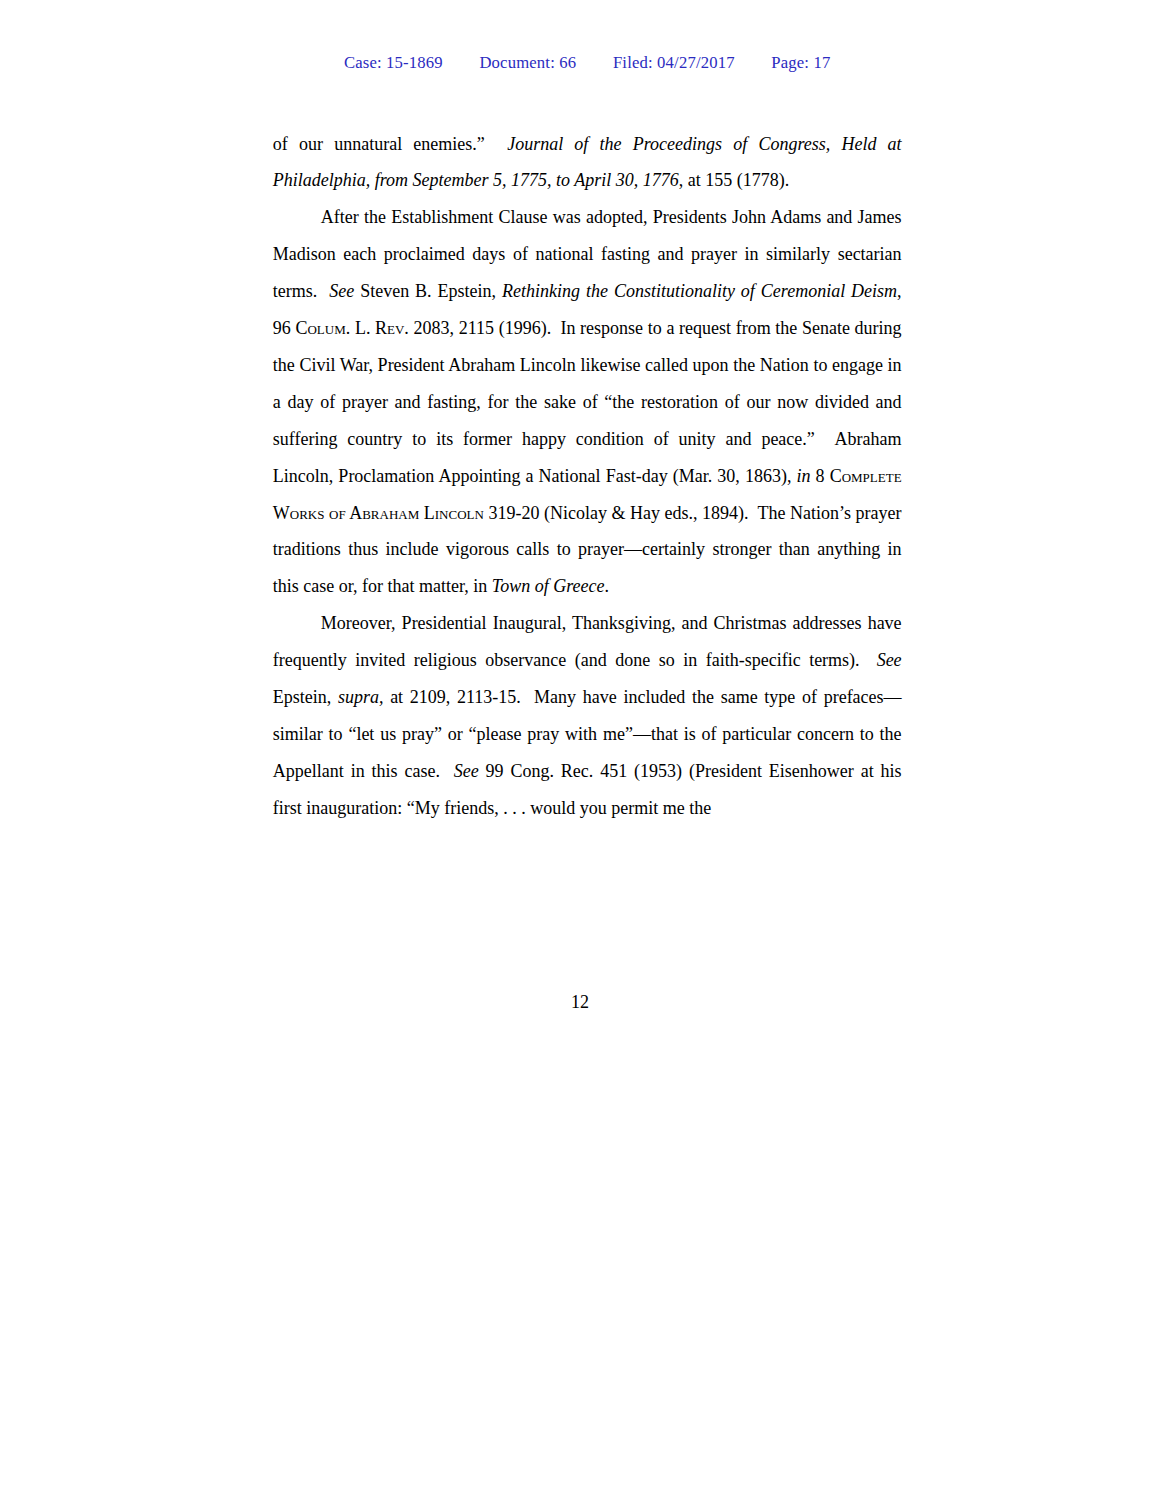Case: 15-1869 Document: 66 Filed: 04/27/2017 Page: 17
of our unnatural enemies.” Journal of the Proceedings of Congress, Held at Philadelphia, from September 5, 1775, to April 30, 1776, at 155 (1778).
After the Establishment Clause was adopted, Presidents John Adams and James Madison each proclaimed days of national fasting and prayer in similarly sectarian terms. See Steven B. Epstein, Rethinking the Constitutionality of Ceremonial Deism, 96 Colum. L. Rev. 2083, 2115 (1996). In response to a request from the Senate during the Civil War, President Abraham Lincoln likewise called upon the Nation to engage in a day of prayer and fasting, for the sake of “the restoration of our now divided and suffering country to its former happy condition of unity and peace.” Abraham Lincoln, Proclamation Appointing a National Fast-day (Mar. 30, 1863), in 8 Complete Works of Abraham Lincoln 319-20 (Nicolay & Hay eds., 1894). The Nation’s prayer traditions thus include vigorous calls to prayer—certainly stronger than anything in this case or, for that matter, in Town of Greece.
Moreover, Presidential Inaugural, Thanksgiving, and Christmas addresses have frequently invited religious observance (and done so in faith-specific terms). See Epstein, supra, at 2109, 2113-15. Many have included the same type of prefaces—similar to “let us pray” or “please pray with me”—that is of particular concern to the Appellant in this case. See 99 Cong. Rec. 451 (1953) (President Eisenhower at his first inauguration: “My friends, . . . would you permit me the
12